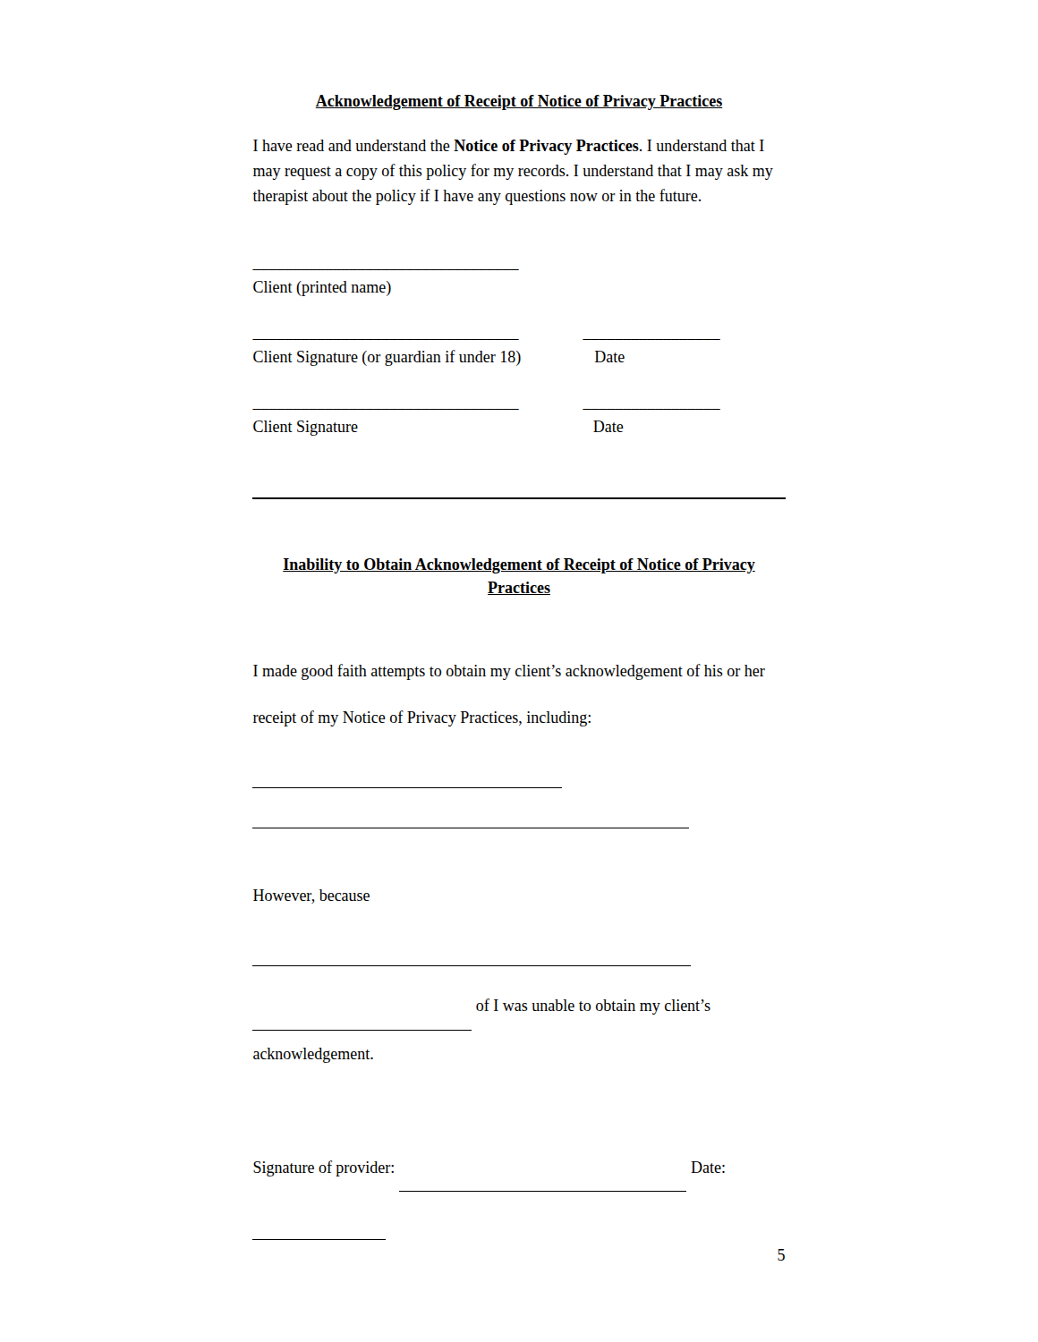Acknowledgement of Receipt of Notice of Privacy Practices
I have read and understand the Notice of Privacy Practices. I understand that I may request a copy of this policy for my records. I understand that I may ask my therapist about the policy if I have any questions now or in the future.
_________________________________
Client (printed name)
_________________________________ _________________
Client Signature (or guardian if under 18)Date
_________________________________ _________________
Client SignatureDate
Inability to Obtain Acknowledgement of Receipt of Notice of Privacy Practices
I made good faith attempts to obtain my client’s acknowledgement of his or her receipt of my Notice of Privacy Practices, including:
However, because
of I was unable to obtain my client’s acknowledgement.
Signature of provider: Date:
5